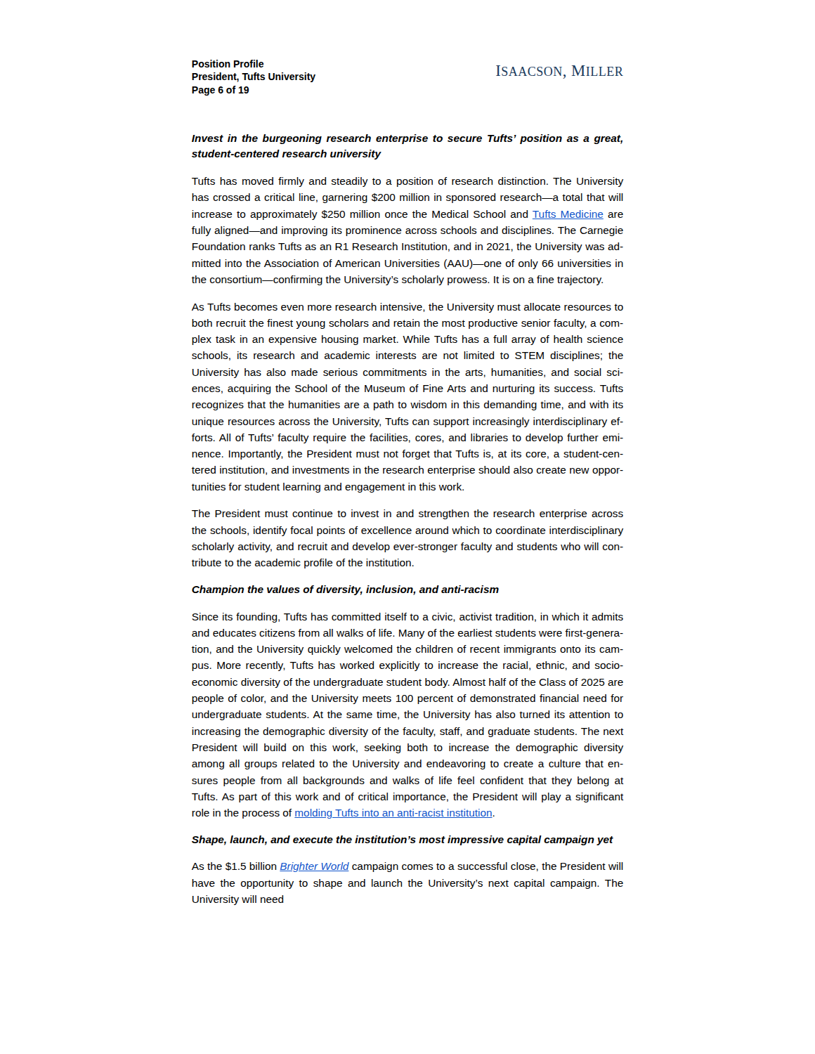Position Profile
President, Tufts University
Page 6 of 19
ISAACSON, MILLER
Invest in the burgeoning research enterprise to secure Tufts’ position as a great, student-centered research university
Tufts has moved firmly and steadily to a position of research distinction. The University has crossed a critical line, garnering $200 million in sponsored research—a total that will increase to approximately $250 million once the Medical School and Tufts Medicine are fully aligned—and improving its prominence across schools and disciplines. The Carnegie Foundation ranks Tufts as an R1 Research Institution, and in 2021, the University was admitted into the Association of American Universities (AAU)—one of only 66 universities in the consortium—confirming the University’s scholarly prowess. It is on a fine trajectory.
As Tufts becomes even more research intensive, the University must allocate resources to both recruit the finest young scholars and retain the most productive senior faculty, a complex task in an expensive housing market. While Tufts has a full array of health science schools, its research and academic interests are not limited to STEM disciplines; the University has also made serious commitments in the arts, humanities, and social sciences, acquiring the School of the Museum of Fine Arts and nurturing its success. Tufts recognizes that the humanities are a path to wisdom in this demanding time, and with its unique resources across the University, Tufts can support increasingly interdisciplinary efforts. All of Tufts’ faculty require the facilities, cores, and libraries to develop further eminence. Importantly, the President must not forget that Tufts is, at its core, a student-centered institution, and investments in the research enterprise should also create new opportunities for student learning and engagement in this work.
The President must continue to invest in and strengthen the research enterprise across the schools, identify focal points of excellence around which to coordinate interdisciplinary scholarly activity, and recruit and develop ever-stronger faculty and students who will contribute to the academic profile of the institution.
Champion the values of diversity, inclusion, and anti-racism
Since its founding, Tufts has committed itself to a civic, activist tradition, in which it admits and educates citizens from all walks of life. Many of the earliest students were first-generation, and the University quickly welcomed the children of recent immigrants onto its campus. More recently, Tufts has worked explicitly to increase the racial, ethnic, and socio-economic diversity of the undergraduate student body. Almost half of the Class of 2025 are people of color, and the University meets 100 percent of demonstrated financial need for undergraduate students. At the same time, the University has also turned its attention to increasing the demographic diversity of the faculty, staff, and graduate students. The next President will build on this work, seeking both to increase the demographic diversity among all groups related to the University and endeavoring to create a culture that ensures people from all backgrounds and walks of life feel confident that they belong at Tufts. As part of this work and of critical importance, the President will play a significant role in the process of molding Tufts into an anti-racist institution.
Shape, launch, and execute the institution’s most impressive capital campaign yet
As the $1.5 billion Brighter World campaign comes to a successful close, the President will have the opportunity to shape and launch the University’s next capital campaign. The University will need